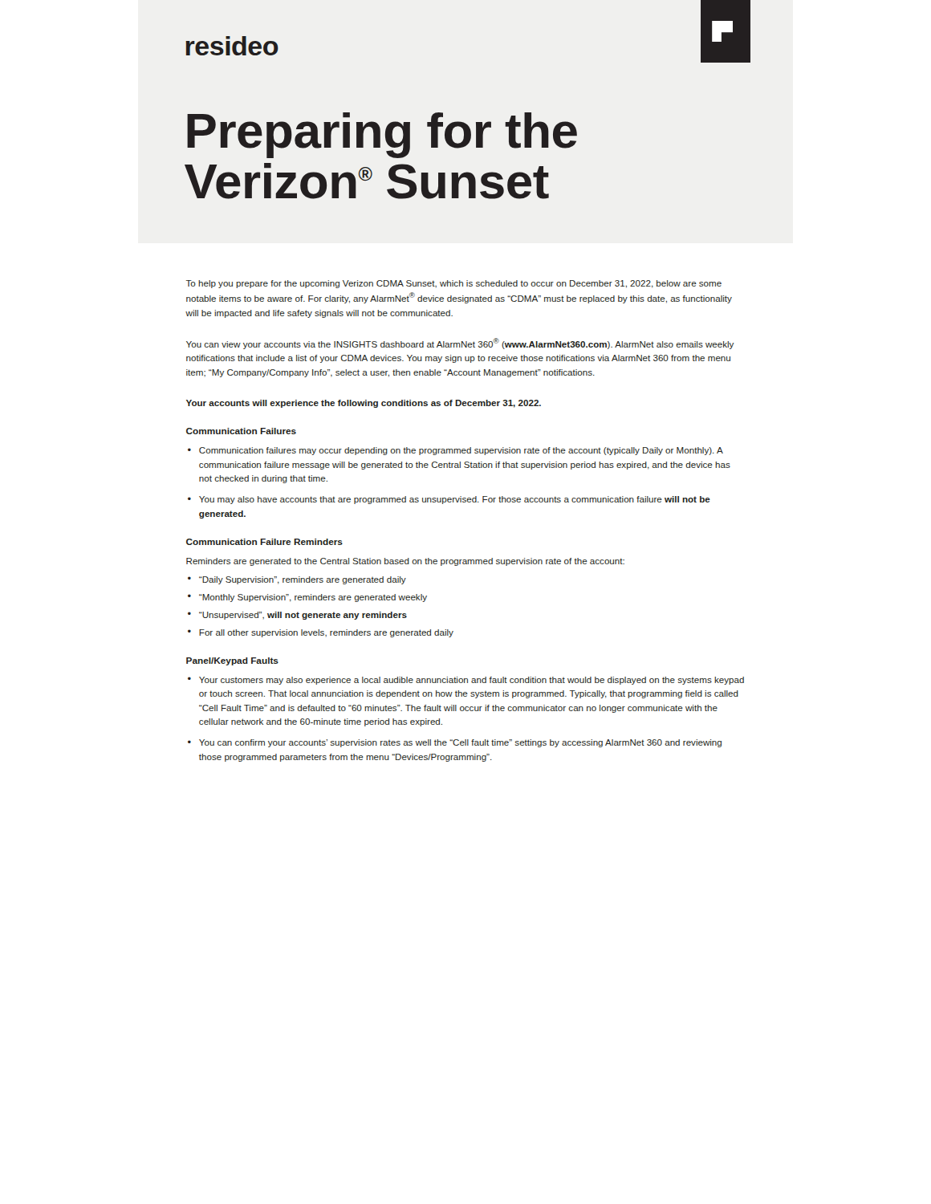resideo
Preparing for the Verizon® Sunset
To help you prepare for the upcoming Verizon CDMA Sunset, which is scheduled to occur on December 31, 2022, below are some notable items to be aware of. For clarity, any AlarmNet® device designated as “CDMA” must be replaced by this date, as functionality will be impacted and life safety signals will not be communicated.
You can view your accounts via the INSIGHTS dashboard at AlarmNet 360® (www.AlarmNet360.com). AlarmNet also emails weekly notifications that include a list of your CDMA devices. You may sign up to receive those notifications via AlarmNet 360 from the menu item; “My Company/Company Info”, select a user, then enable “Account Management” notifications.
Your accounts will experience the following conditions as of December 31, 2022.
Communication Failures
Communication failures may occur depending on the programmed supervision rate of the account (typically Daily or Monthly). A communication failure message will be generated to the Central Station if that supervision period has expired, and the device has not checked in during that time.
You may also have accounts that are programmed as unsupervised. For those accounts a communication failure will not be generated.
Communication Failure Reminders
Reminders are generated to the Central Station based on the programmed supervision rate of the account:
“Daily Supervision”, reminders are generated daily
“Monthly Supervision”, reminders are generated weekly
“Unsupervised”, will not generate any reminders
For all other supervision levels, reminders are generated daily
Panel/Keypad Faults
Your customers may also experience a local audible annunciation and fault condition that would be displayed on the systems keypad or touch screen. That local annunciation is dependent on how the system is programmed. Typically, that programming field is called “Cell Fault Time” and is defaulted to “60 minutes”. The fault will occur if the communicator can no longer communicate with the cellular network and the 60-minute time period has expired.
You can confirm your accounts’ supervision rates as well the “Cell fault time” settings by accessing AlarmNet 360 and reviewing those programmed parameters from the menu “Devices/Programming”.